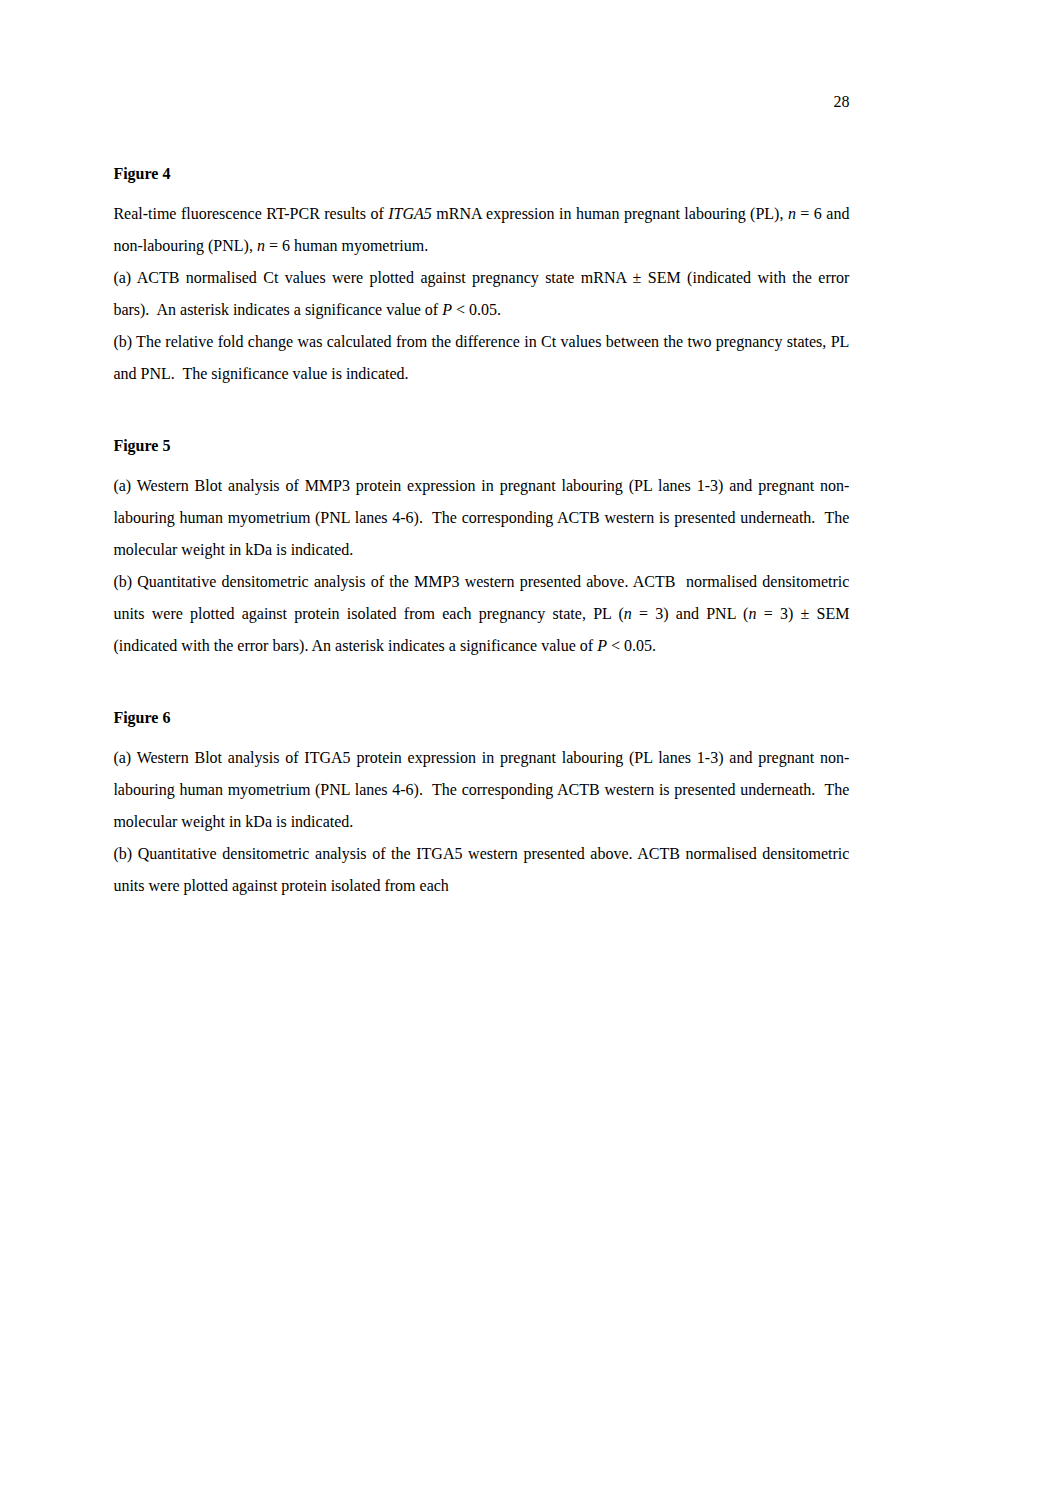28
Figure 4
Real-time fluorescence RT-PCR results of ITGA5 mRNA expression in human pregnant labouring (PL), n = 6 and non-labouring (PNL), n = 6 human myometrium.
(a) ACTB normalised Ct values were plotted against pregnancy state mRNA ± SEM (indicated with the error bars). An asterisk indicates a significance value of P < 0.05.
(b) The relative fold change was calculated from the difference in Ct values between the two pregnancy states, PL and PNL. The significance value is indicated.
Figure 5
(a) Western Blot analysis of MMP3 protein expression in pregnant labouring (PL lanes 1-3) and pregnant non-labouring human myometrium (PNL lanes 4-6). The corresponding ACTB western is presented underneath. The molecular weight in kDa is indicated.
(b) Quantitative densitometric analysis of the MMP3 western presented above. ACTB normalised densitometric units were plotted against protein isolated from each pregnancy state, PL (n = 3) and PNL (n = 3) ± SEM (indicated with the error bars). An asterisk indicates a significance value of P < 0.05.
Figure 6
(a) Western Blot analysis of ITGA5 protein expression in pregnant labouring (PL lanes 1-3) and pregnant non-labouring human myometrium (PNL lanes 4-6). The corresponding ACTB western is presented underneath. The molecular weight in kDa is indicated.
(b) Quantitative densitometric analysis of the ITGA5 western presented above. ACTB normalised densitometric units were plotted against protein isolated from each